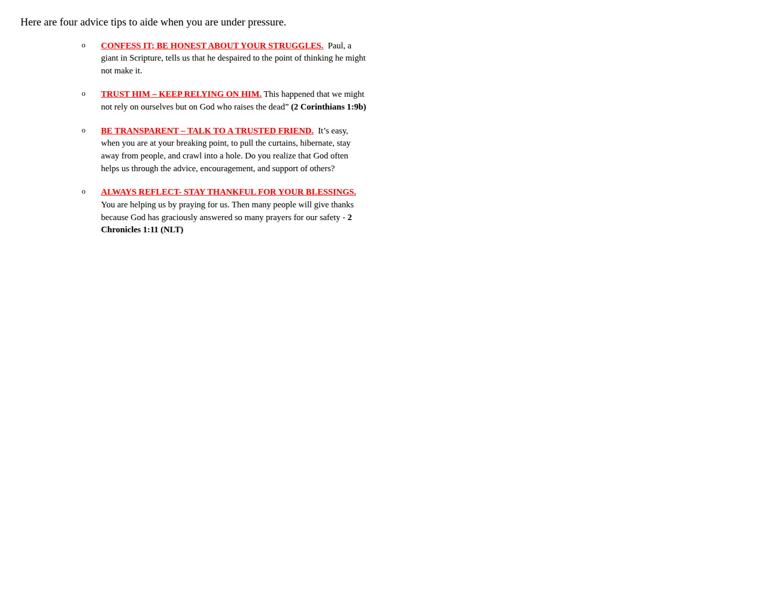Here are four advice tips to aide when you are under pressure.
CONFESS IT; BE HONEST ABOUT YOUR STRUGGLES. Paul, a giant in Scripture, tells us that he despaired to the point of thinking he might not make it.
TRUST HIM – KEEP RELYING ON HIM. This happened that we might not rely on ourselves but on God who raises the dead” (2 Corinthians 1:9b)
BE TRANSPARENT – TALK TO A TRUSTED FRIEND. It’s easy, when you are at your breaking point, to pull the curtains, hibernate, stay away from people, and crawl into a hole. Do you realize that God often helps us through the advice, encouragement, and support of others?
ALWAYS REFLECT- STAY THANKFUL FOR YOUR BLESSINGS. You are helping us by praying for us. Then many people will give thanks because God has graciously answered so many prayers for our safety - 2 Chronicles 1:11 (NLT)